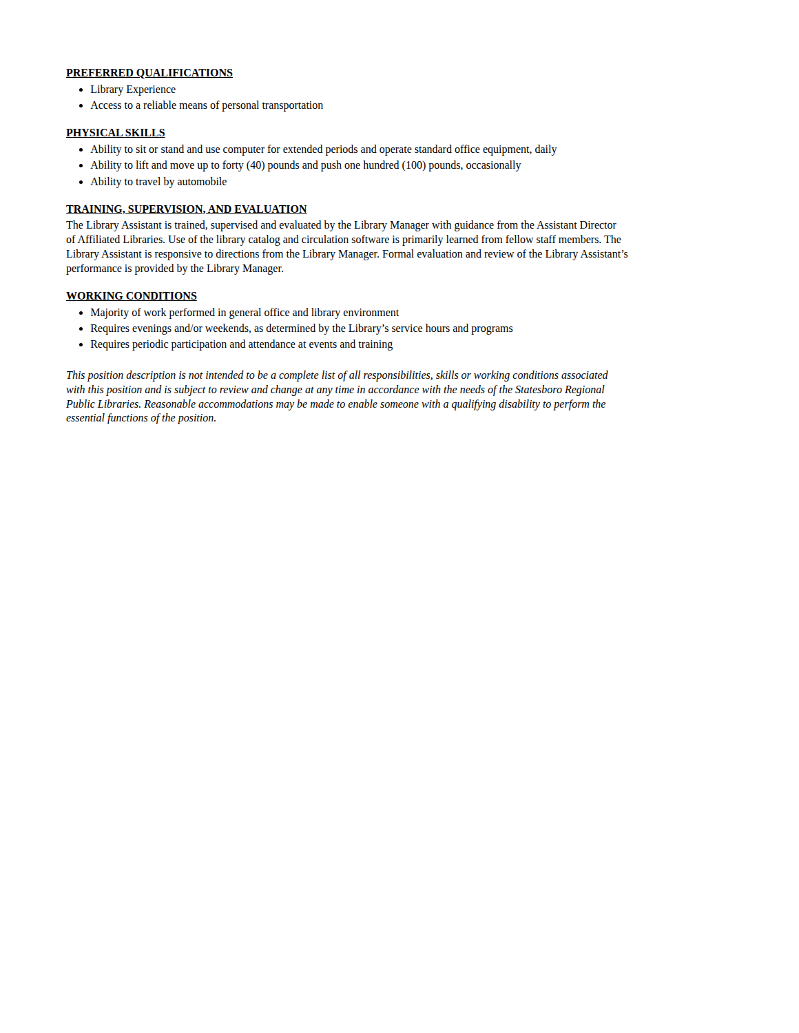Preferred Qualifications
Library Experience
Access to a reliable means of personal transportation
Physical Skills
Ability to sit or stand and use computer for extended periods and operate standard office equipment, daily
Ability to lift and move up to forty (40) pounds and push one hundred (100) pounds, occasionally
Ability to travel by automobile
Training, Supervision, and Evaluation
The Library Assistant is trained, supervised and evaluated by the Library Manager with guidance from the Assistant Director of Affiliated Libraries. Use of the library catalog and circulation software is primarily learned from fellow staff members. The Library Assistant is responsive to directions from the Library Manager. Formal evaluation and review of the Library Assistant’s performance is provided by the Library Manager.
Working Conditions
Majority of work performed in general office and library environment
Requires evenings and/or weekends, as determined by the Library’s service hours and programs
Requires periodic participation and attendance at events and training
This position description is not intended to be a complete list of all responsibilities, skills or working conditions associated with this position and is subject to review and change at any time in accordance with the needs of the Statesboro Regional Public Libraries. Reasonable accommodations may be made to enable someone with a qualifying disability to perform the essential functions of the position.